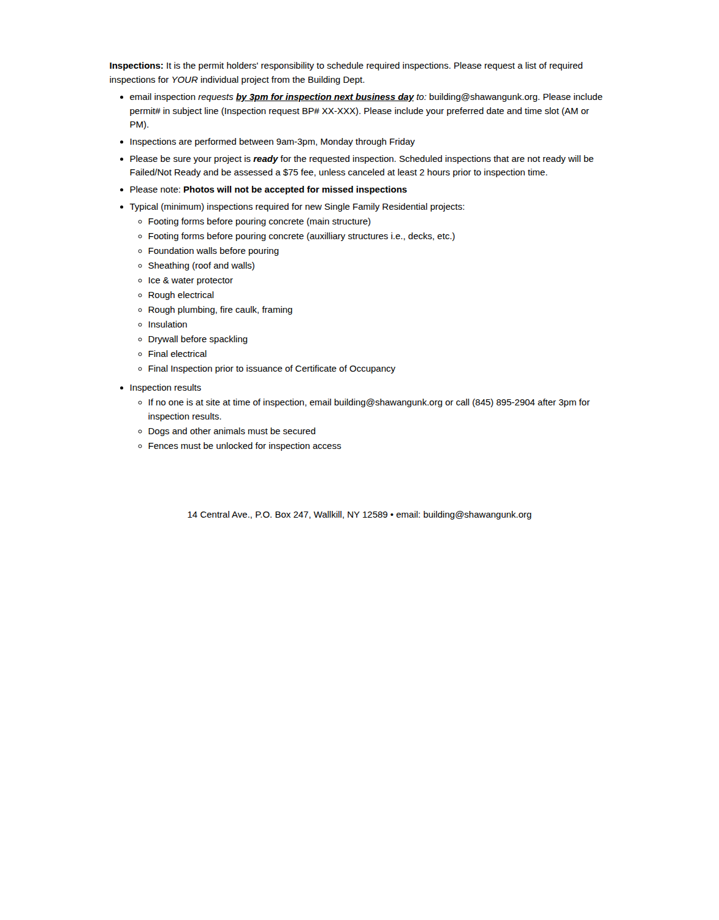Inspections: It is the permit holders' responsibility to schedule required inspections. Please request a list of required inspections for YOUR individual project from the Building Dept.
email inspection requests by 3pm for inspection next business day to: building@shawangunk.org. Please include permit# in subject line (Inspection request BP# XX-XXX). Please include your preferred date and time slot (AM or PM).
Inspections are performed between 9am-3pm, Monday through Friday
Please be sure your project is ready for the requested inspection. Scheduled inspections that are not ready will be Failed/Not Ready and be assessed a $75 fee, unless canceled at least 2 hours prior to inspection time.
Please note: Photos will not be accepted for missed inspections
Typical (minimum) inspections required for new Single Family Residential projects:
Footing forms before pouring concrete (main structure)
Footing forms before pouring concrete (auxilliary structures i.e., decks, etc.)
Foundation walls before pouring
Sheathing (roof and walls)
Ice & water protector
Rough electrical
Rough plumbing, fire caulk, framing
Insulation
Drywall before spackling
Final electrical
Final Inspection prior to issuance of Certificate of Occupancy
Inspection results
If no one is at site at time of inspection, email building@shawangunk.org or call (845) 895-2904 after 3pm for inspection results.
Dogs and other animals must be secured
Fences must be unlocked for inspection access
14 Central Ave., P.O. Box 247, Wallkill, NY 12589 • email: building@shawangunk.org